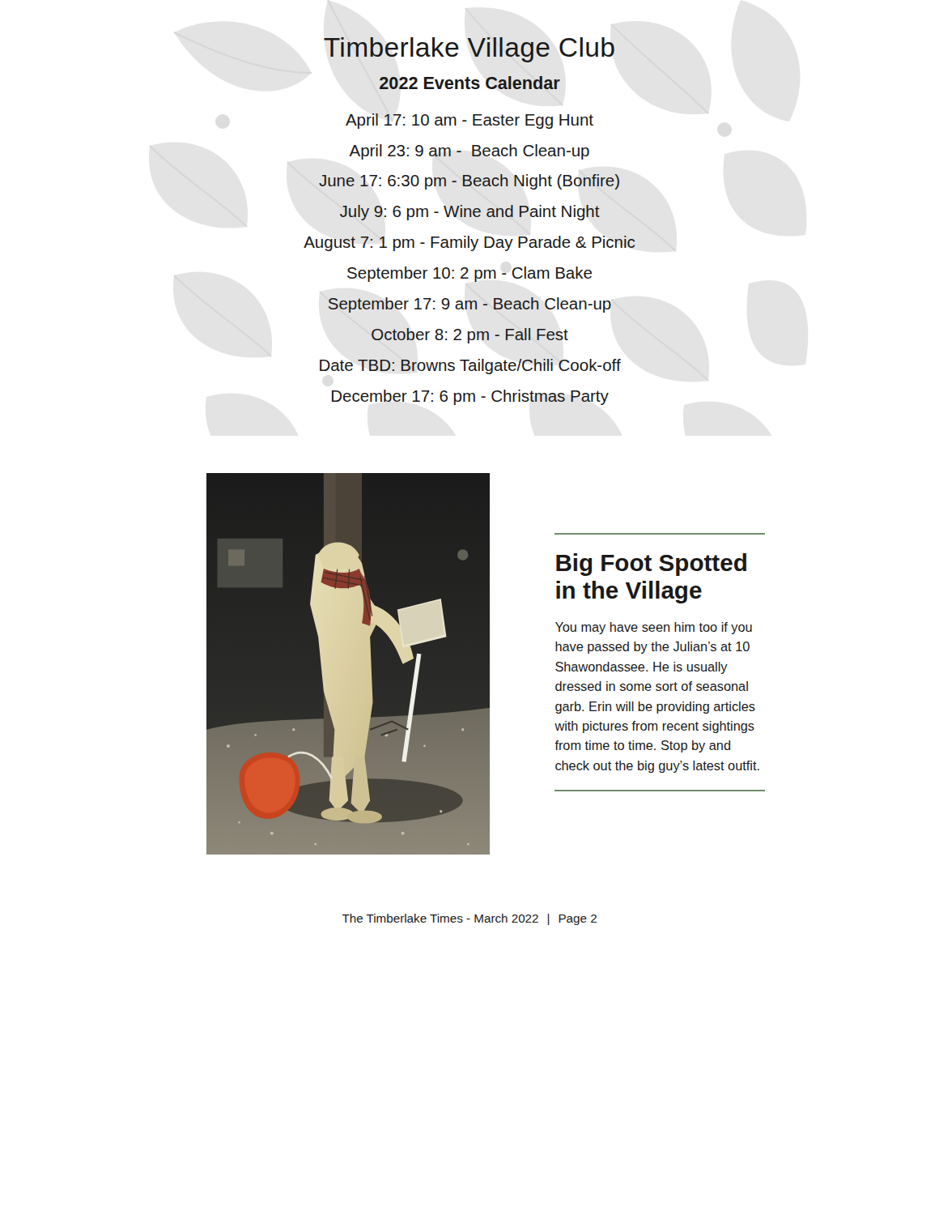Timberlake Village Club
2022 Events Calendar
April 17: 10 am - Easter Egg Hunt
April 23: 9 am - Beach Clean-up
June 17: 6:30 pm - Beach Night (Bonfire)
July 9: 6 pm - Wine and Paint Night
August 7: 1 pm - Family Day Parade & Picnic
September 10: 2 pm - Clam Bake
September 17: 9 am - Beach Clean-up
October 8: 2 pm - Fall Fest
Date TBD: Browns Tailgate/Chili Cook-off
December 17: 6 pm - Christmas Party
Big Foot Spotted in the Village
You may have seen him too if you have passed by the Julian’s at 10 Shawondassee. He is usually dressed in some sort of seasonal garb. Erin will be providing articles with pictures from recent sightings from time to time. Stop by and check out the big guy’s latest outfit.
The Timberlake Times - March 2022|Page 2